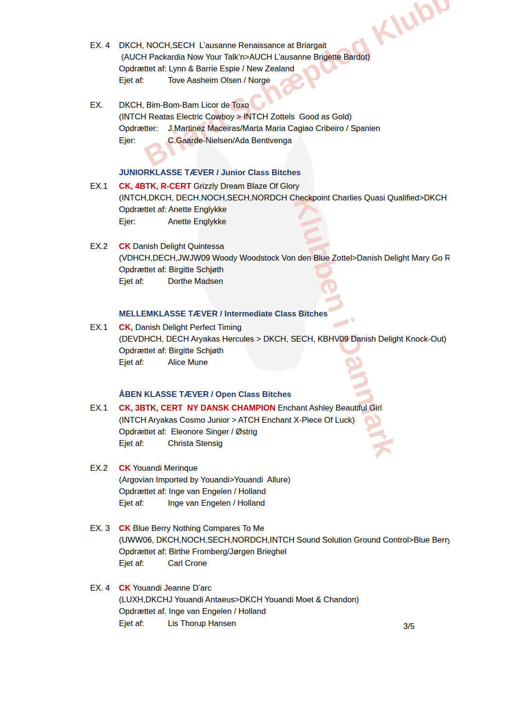Briard Schæpdog Klubben i Danmark
Klubben i Danmark
EX. 4
DKCH, NOCH,SECH L’ausanne Renaissance at Briargait
(AUCH Packardia Now Your Talk’n>AUCH L’ausanne Brigette Bardot)
Opdrættet af: Lynn & Barrie Espie / New Zealand
Ejet af: Tove Aasheim Olsen / Norge
EX.
DKCH, Bim-Bom-Bam Licor de Toxo
(INTCH Reatas Electric Cowboy > INTCH Zottels Good as Gold)
Opdrætter: J.Martinez Maceiras/Marta Maria Cagiao Cribeiro / Spanien
Ejer: C.Gaarde-Nielsen/Ada Bentivenga
JUNIORKLASSE TÆVER / Junior Class Bitches
EX.1
CK, 4BTK, R-CERT Grizzly Dream Blaze Of Glory
(INTCH,DKCH, DECH,NOCH,SECH,NORDCH Checkpoint Charlies Quasi Qualified>DKCH Danish Delight Kiss Me Tiger)
Opdrættet af: Anette Englykke
Ejer: Anette Englykke
EX.2
CK Danish Delight Quintessa
(VDHCH,DECH,JWJW09 Woody Woodstock Von den Blue Zottel>Danish Delight Mary Go Round)
Opdrættet af: Birgitte Schjøth
Ejet af: Dorthe Madsen
MELLEMKLASSE TÆVER / Intermediate Class Bitches
EX.1
CK, Danish Delight Perfect Timing
(DEVDHCH, DECH Aryakas Hercules > DKCH, SECH, KBHV09 Danish Delight Knock-Out)
Opdrættet af: Birgitte Schjøth
Ejet af: Alice Mune
ÅBEN KLASSE TÆVER / Open Class Bitches
EX.1
CK, 3BTK, CERT NY DANSK CHAMPION Enchant Ashley Beautiful Girl
(INTCH Aryakas Cosmo Junior > ATCH Enchant X-Piece Of Luck)
Opdrættet af: Eleonore Singer / Østrig
Ejet af: Christa Stensig
EX.2
CK Youandi Merinque
(Argovian Imported by Youandi>Youandi Allure)
Opdrættet af: Inge van Engelen / Holland
Ejet af: Inge van Engelen / Holland
EX. 3
CK Blue Berry Nothing Compares To Me
(UWW06, DKCH,NOCH,SECH,NORDCH,INTCH Sound Solution Ground Control>Blue Berry’s Kiss Of Snowflake)
Opdrættet af: Birthe Fromberg/Jørgen Brieghel
Ejet af: Carl Crone
EX. 4
CK Youandi Jeanne D’arc
(LUXH,DKCHJ Youandi Antaeus>DKCH Youandi Moet & Chandon)
Opdrættet af. Inge van Engelen / Holland
Ejet af: Lis Thorup Hansen
3/5